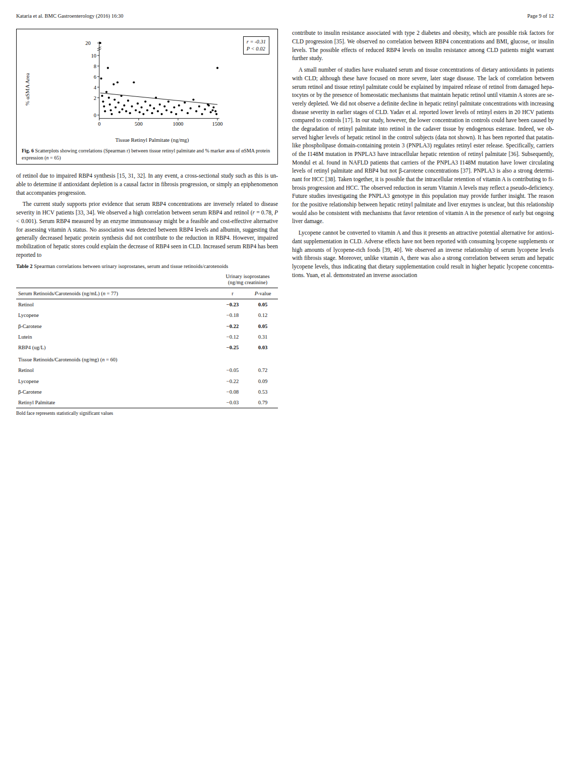Kataria et al. BMC Gastroenterology (2016) 16:30 Page 9 of 12
r = -0.31
P < 0.02
% αSMA Area
20 10 8 6 4 2 0 0 500 1000 1500
Tissue Retinyl Palmitate (ng/mg)
Fig. 6 Scatterplots showing correlations (Spearman r) between tissue retinyl palmitate and % marker area of αSMA protein expression (n = 65)
of retinol due to impaired RBP4 synthesis [15, 31, 32]. In any event, a cross-sectional study such as this is unable to determine if antioxidant depletion is a causal factor in fibrosis progression, or simply an epiphenomenon that accompanies progression.
The current study supports prior evidence that serum RBP4 concentrations are inversely related to disease severity in HCV patients [33, 34]. We observed a high correlation between serum RBP4 and retinol (r = 0.78, P < 0.001). Serum RBP4 measured by an enzyme immunoassay might be a feasible and cost-effective alternative for assessing vitamin A status. No association was detected between RBP4 levels and albumin, suggesting that generally decreased hepatic protein synthesis did not contribute to the reduction in RBP4. However, impaired mobilization of hepatic stores could explain the decrease of RBP4 seen in CLD. Increased serum RBP4 has been reported to
Table 2 Spearman correlations between urinary isoprostanes, serum and tissue retinoids/carotenoids
| | Urinary isoprostanes (ng/mg creatinine) |
| --- | --- |
| Serum Retinoids/Carotenoids (ng/mL) ( n = 77) | r | P -value |
| Retinol | −0.23 | 0.05 |
| Lycopene | −0.18 | 0.12 |
| β-Carotene | −0.22 | 0.05 |
| Lutein | −0.12 | 0.31 |
| RBP4 (ug/L) | −0.25 | 0.03 |
| Tissue Retinoids/Carotenoids (ng/mg) ( n = 60) |
| Retinol | −0.05 | 0.72 |
| Lycopene | −0.22 | 0.09 |
| β-Carotene | −0.08 | 0.53 |
| Retinyl Palmitate | −0.03 | 0.79 |
Bold face represents statistically significant values
contribute to insulin resistance associated with type 2 diabetes and obesity, which are possible risk factors for CLD progression [35]. We observed no correlation between RBP4 concentrations and BMI, glucose, or insulin levels. The possible effects of reduced RBP4 levels on insulin resistance among CLD patients might warrant further study.
A small number of studies have evaluated serum and tissue concentrations of dietary antioxidants in patients with CLD; although these have focused on more severe, later stage disease. The lack of correlation between serum retinol and tissue retinyl palmitate could be explained by impaired release of retinol from damaged hepatocytes or by the presence of homeostatic mechanisms that maintain hepatic retinol until vitamin A stores are severely depleted. We did not observe a definite decline in hepatic retinyl palmitate concentrations with increasing disease severity in earlier stages of CLD. Yadav et al. reported lower levels of retinyl esters in 20 HCV patients compared to controls [17]. In our study, however, the lower concentration in controls could have been caused by the degradation of retinyl palmitate into retinol in the cadaver tissue by endogenous esterase. Indeed, we observed higher levels of hepatic retinol in the control subjects (data not shown). It has been reported that patatin-like phospholipase domain-containing protein 3 (PNPLA3) regulates retinyl ester release. Specifically, carriers of the I148M mutation in PNPLA3 have intracellular hepatic retention of retinyl palmitate [36]. Subsequently, Mondul et al. found in NAFLD patients that carriers of the PNPLA3 I148M mutation have lower circulating levels of retinyl palmitate and RBP4 but not β-carotene concentrations [37]. PNPLA3 is also a strong determinant for HCC [38]. Taken together, it is possible that the intracellular retention of vitamin A is contributing to fibrosis progression and HCC. The observed reduction in serum Vitamin A levels may reflect a pseudo-deficiency. Future studies investigating the PNPLA3 genotype in this population may provide further insight. The reason for the positive relationship between hepatic retinyl palmitate and liver enzymes is unclear, but this relationship would also be consistent with mechanisms that favor retention of vitamin A in the presence of early but ongoing liver damage.
Lycopene cannot be converted to vitamin A and thus it presents an attractive potential alternative for antioxidant supplementation in CLD. Adverse effects have not been reported with consuming lycopene supplements or high amounts of lycopene-rich foods [39, 40]. We observed an inverse relationship of serum lycopene levels with fibrosis stage. Moreover, unlike vitamin A, there was also a strong correlation between serum and hepatic lycopene levels, thus indicating that dietary supplementation could result in higher hepatic lycopene concentrations. Yuan, et al. demonstrated an inverse association